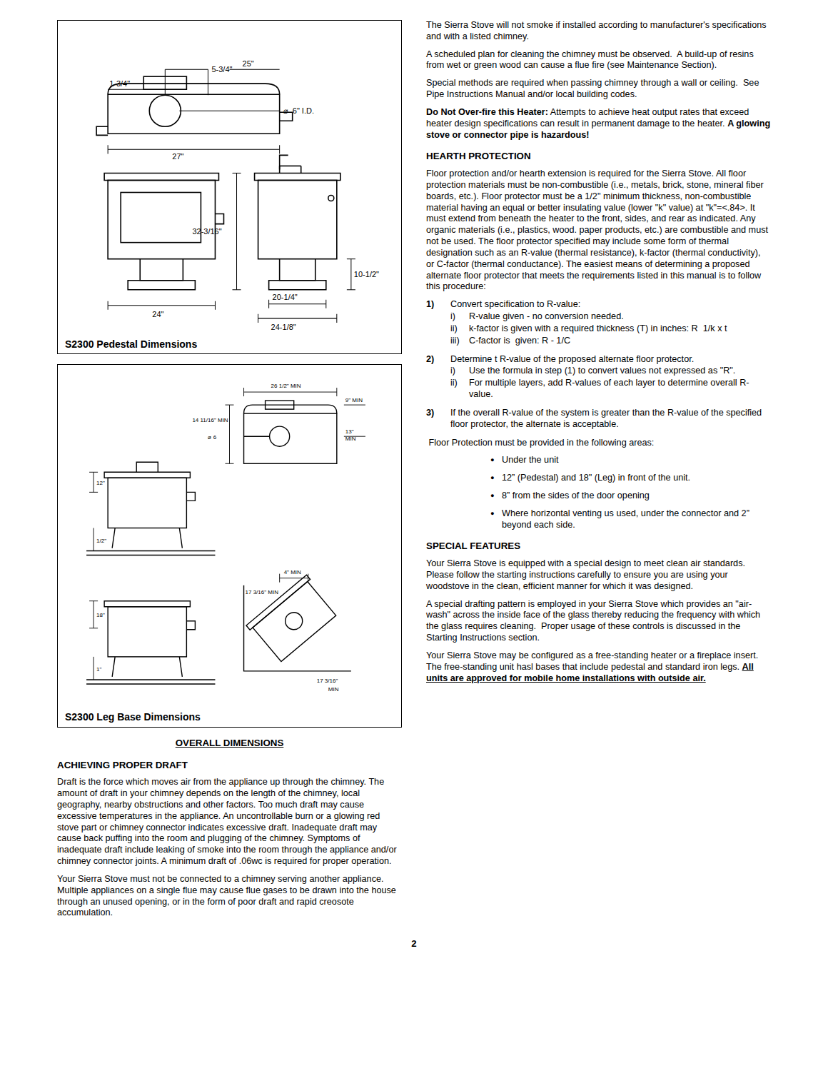5-3/4" 1-3/4" 25" 27" ⌀ 6" I.D. 32-3/16" 10-1/2" 24" 20-1/4" 24-1/8"
S2300 Pedestal Dimensions
26 1/2" MIN 14 11/16" MIN 9" MIN 13" MIN ⌀ 6 12" 1/2" 4" MIN 17 3/16" MIN 17 3/16" MIN 18" 1"
S2300 Leg Base Dimensions
OVERALL DIMENSIONS
ACHIEVING PROPER DRAFT
Draft is the force which moves air from the appliance up through the chimney. The amount of draft in your chimney depends on the length of the chimney, local geography, nearby obstructions and other factors. Too much draft may cause excessive temperatures in the appliance. An uncontrollable burn or a glowing red stove part or chimney connector indicates excessive draft. Inadequate draft may cause back puffing into the room and plugging of the chimney. Symptoms of inadequate draft include leaking of smoke into the room through the appliance and/or chimney connector joints. A minimum draft of .06wc is required for proper operation.
Your Sierra Stove must not be connected to a chimney serving another appliance. Multiple appliances on a single flue may cause flue gases to be drawn into the house through an unused opening, or in the form of poor draft and rapid creosote accumulation.
The Sierra Stove will not smoke if installed according to manufacturer's specifications and with a listed chimney.
A scheduled plan for cleaning the chimney must be observed. A build-up of resins from wet or green wood can cause a flue fire (see Maintenance Section).
Special methods are required when passing chimney through a wall or ceiling. See Pipe Instructions Manual and/or local building codes.
Do Not Over-fire this Heater: Attempts to achieve heat output rates that exceed heater design specifications can result in permanent damage to the heater. A glowing stove or connector pipe is hazardous!
HEARTH PROTECTION
Floor protection and/or hearth extension is required for the Sierra Stove. All floor protection materials must be non-combustible (i.e., metals, brick, stone, mineral fiber boards, etc.). Floor protector must be a 1/2" minimum thickness, non-combustible material having an equal or better insulating value (lower "k" value) at "k"=<.84>. It must extend from beneath the heater to the front, sides, and rear as indicated. Any organic materials (i.e., plastics, wood. paper products, etc.) are combustible and must not be used. The floor protector specified may include some form of thermal designation such as an R-value (thermal resistance), k-factor (thermal conductivity), or C-factor (thermal conductance). The easiest means of determining a proposed alternate floor protector that meets the requirements listed in this manual is to follow this procedure:
1) Convert specification to R-value:
i) R-value given - no conversion needed.
ii) k-factor is given with a required thickness (T) in inches: R 1/k x t
iii) C-factor is given: R - 1/C
2) Determine t R-value of the proposed alternate floor protector.
i) Use the formula in step (1) to convert values not expressed as "R".
ii) For multiple layers, add R-values of each layer to determine overall R-value.
3) If the overall R-value of the system is greater than the R-value of the specified floor protector, the alternate is acceptable.
Floor Protection must be provided in the following areas:
Under the unit
12” (Pedestal) and 18" (Leg) in front of the unit.
8” from the sides of the door opening
Where horizontal venting us used, under the connector and 2” beyond each side.
SPECIAL FEATURES
Your Sierra Stove is equipped with a special design to meet clean air standards. Please follow the starting instructions carefully to ensure you are using your woodstove in the clean, efficient manner for which it was designed.
A special drafting pattern is employed in your Sierra Stove which provides an "air-wash" across the inside face of the glass thereby reducing the frequency with which the glass requires cleaning. Proper usage of these controls is discussed in the Starting Instructions section.
Your Sierra Stove may be configured as a free-standing heater or a fireplace insert. The free-standing unit hasl bases that include pedestal and standard iron legs. All units are approved for mobile home installations with outside air.
2